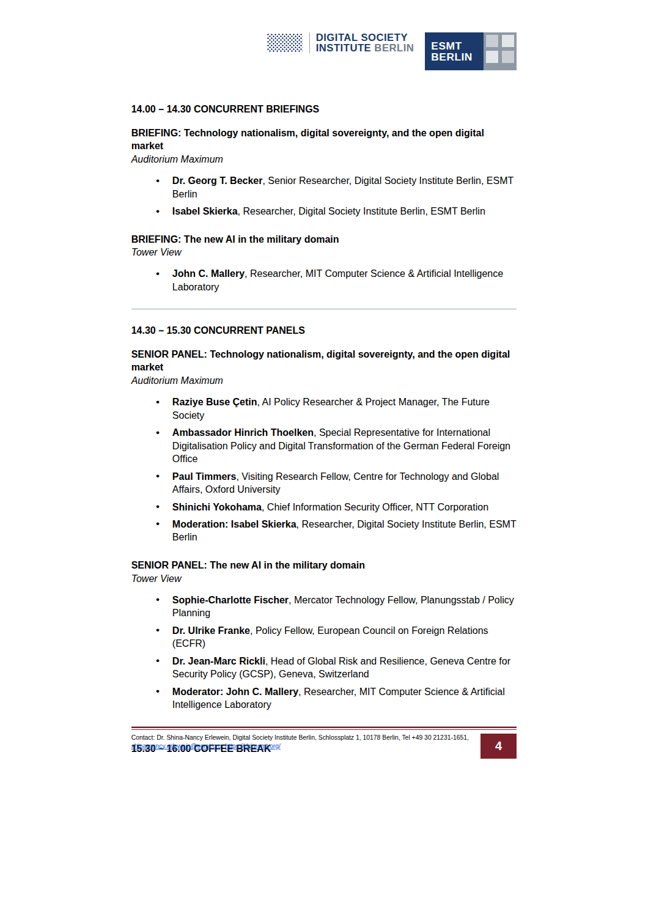DIGITAL SOCIETY
INSTITUTE BERLIN
ESMT BERLIN
14.00 – 14.30 CONCURRENT BRIEFINGS
BRIEFING: Technology nationalism, digital sovereignty, and the open digital market
Auditorium Maximum
Dr. Georg T. Becker, Senior Researcher, Digital Society Institute Berlin, ESMT Berlin
Isabel Skierka, Researcher, Digital Society Institute Berlin, ESMT Berlin
BRIEFING: The new AI in the military domain
Tower View
John C. Mallery, Researcher, MIT Computer Science & Artificial Intelligence Laboratory
14.30 – 15.30 CONCURRENT PANELS
SENIOR PANEL: Technology nationalism, digital sovereignty, and the open digital market
Auditorium Maximum
Raziye Buse Çetin, AI Policy Researcher & Project Manager, The Future Society
Ambassador Hinrich Thoelken, Special Representative for International Digitalisation Policy and Digital Transformation of the German Federal Foreign Office
Paul Timmers, Visiting Research Fellow, Centre for Technology and Global Affairs, Oxford University
Shinichi Yokohama, Chief Information Security Officer, NTT Corporation
Moderation: Isabel Skierka, Researcher, Digital Society Institute Berlin, ESMT Berlin
SENIOR PANEL: The new AI in the military domain
Tower View
Sophie-Charlotte Fischer, Mercator Technology Fellow, Planungsstab / Policy Planning
Dr. Ulrike Franke, Policy Fellow, European Council on Foreign Relations (ECFR)
Dr. Jean-Marc Rickli, Head of Global Risk and Resilience, Geneva Centre for Security Policy (GCSP), Geneva, Switzerland
Moderator: John C. Mallery, Researcher, MIT Computer Science & Artificial Intelligence Laboratory
15.30 – 16.00 COFFEE BREAK
Contact: Dr. Shina-Nancy Erlewein, Digital Society Institute Berlin, Schlossplatz 1, 10178 Berlin, Tel +49 30 21231-1651, shina-nancy.erlewein@esmt.org, https://dsi.esmt.org/
4